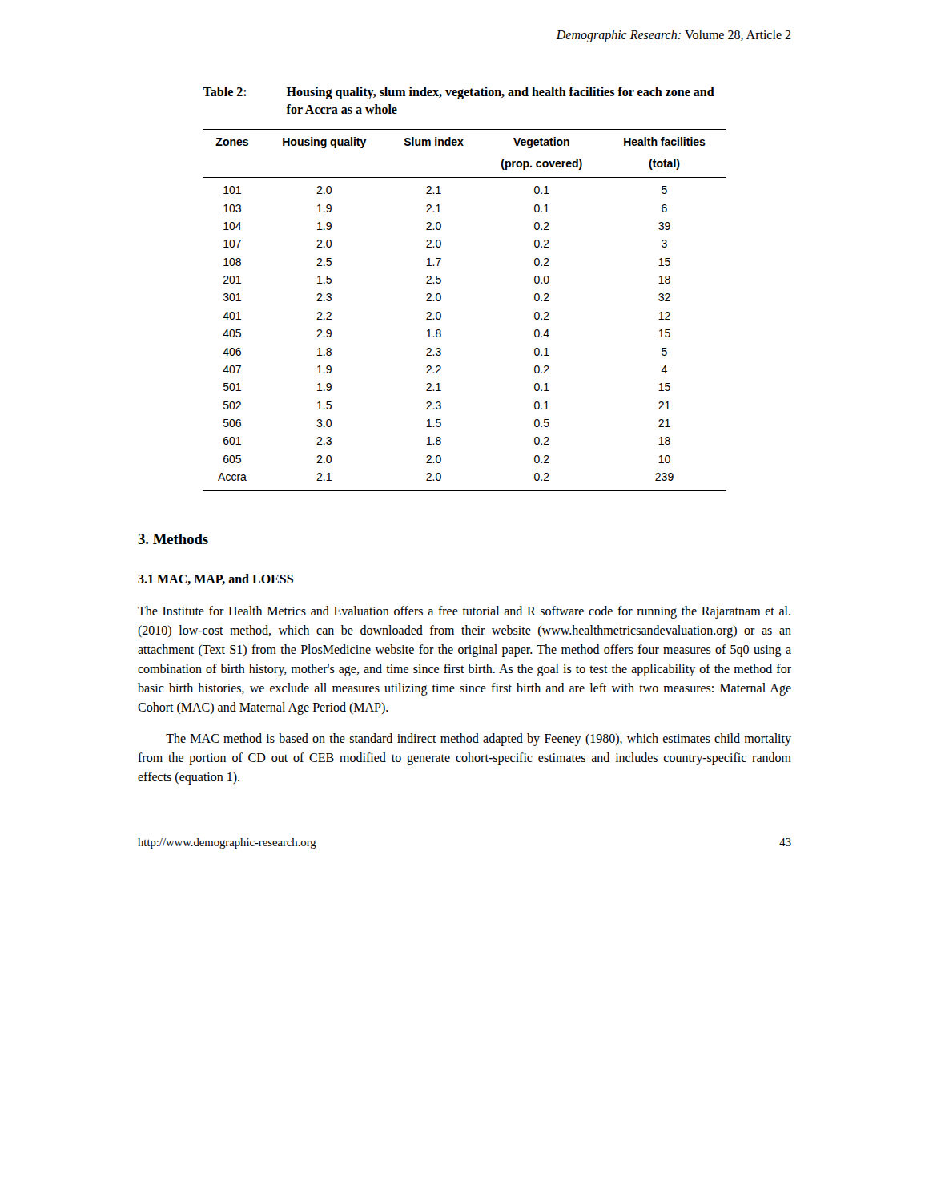Demographic Research: Volume 28, Article 2
Table 2: Housing quality, slum index, vegetation, and health facilities for each zone and for Accra as a whole
| Zones | Housing quality | Slum index | Vegetation | Health facilities |
| --- | --- | --- | --- | --- |
| | | | (prop. covered) | (total) |
| 101 | 2.0 | 2.1 | 0.1 | 5 |
| 103 | 1.9 | 2.1 | 0.1 | 6 |
| 104 | 1.9 | 2.0 | 0.2 | 39 |
| 107 | 2.0 | 2.0 | 0.2 | 3 |
| 108 | 2.5 | 1.7 | 0.2 | 15 |
| 201 | 1.5 | 2.5 | 0.0 | 18 |
| 301 | 2.3 | 2.0 | 0.2 | 32 |
| 401 | 2.2 | 2.0 | 0.2 | 12 |
| 405 | 2.9 | 1.8 | 0.4 | 15 |
| 406 | 1.8 | 2.3 | 0.1 | 5 |
| 407 | 1.9 | 2.2 | 0.2 | 4 |
| 501 | 1.9 | 2.1 | 0.1 | 15 |
| 502 | 1.5 | 2.3 | 0.1 | 21 |
| 506 | 3.0 | 1.5 | 0.5 | 21 |
| 601 | 2.3 | 1.8 | 0.2 | 18 |
| 605 | 2.0 | 2.0 | 0.2 | 10 |
| Accra | 2.1 | 2.0 | 0.2 | 239 |
3. Methods
3.1 MAC, MAP, and LOESS
The Institute for Health Metrics and Evaluation offers a free tutorial and R software code for running the Rajaratnam et al. (2010) low-cost method, which can be downloaded from their website (www.healthmetricsandevaluation.org) or as an attachment (Text S1) from the PlosMedicine website for the original paper. The method offers four measures of 5q0 using a combination of birth history, mother's age, and time since first birth. As the goal is to test the applicability of the method for basic birth histories, we exclude all measures utilizing time since first birth and are left with two measures: Maternal Age Cohort (MAC) and Maternal Age Period (MAP).
The MAC method is based on the standard indirect method adapted by Feeney (1980), which estimates child mortality from the portion of CD out of CEB modified to generate cohort-specific estimates and includes country-specific random effects (equation 1).
http://www.demographic-research.org 43